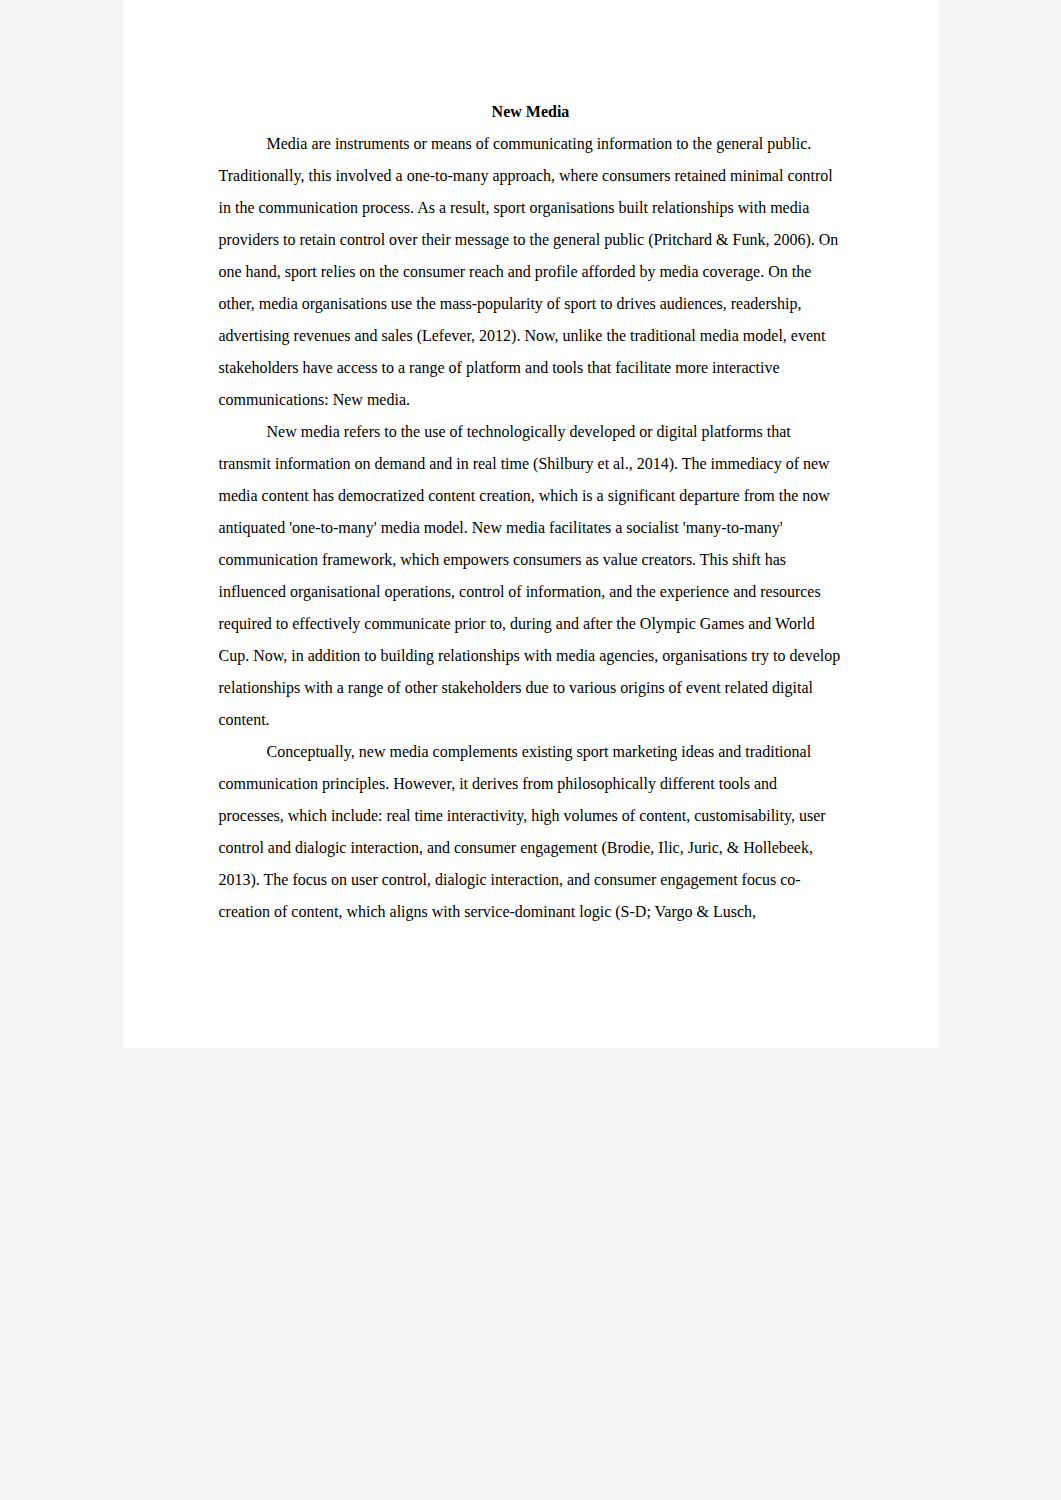New Media
Media are instruments or means of communicating information to the general public. Traditionally, this involved a one-to-many approach, where consumers retained minimal control in the communication process. As a result, sport organisations built relationships with media providers to retain control over their message to the general public (Pritchard & Funk, 2006). On one hand, sport relies on the consumer reach and profile afforded by media coverage. On the other, media organisations use the mass-popularity of sport to drives audiences, readership, advertising revenues and sales (Lefever, 2012). Now, unlike the traditional media model, event stakeholders have access to a range of platform and tools that facilitate more interactive communications: New media.
New media refers to the use of technologically developed or digital platforms that transmit information on demand and in real time (Shilbury et al., 2014). The immediacy of new media content has democratized content creation, which is a significant departure from the now antiquated 'one-to-many' media model. New media facilitates a socialist 'many-to-many' communication framework, which empowers consumers as value creators. This shift has influenced organisational operations, control of information, and the experience and resources required to effectively communicate prior to, during and after the Olympic Games and World Cup. Now, in addition to building relationships with media agencies, organisations try to develop relationships with a range of other stakeholders due to various origins of event related digital content.
Conceptually, new media complements existing sport marketing ideas and traditional communication principles. However, it derives from philosophically different tools and processes, which include: real time interactivity, high volumes of content, customisability, user control and dialogic interaction, and consumer engagement (Brodie, Ilic, Juric, & Hollebeek, 2013). The focus on user control, dialogic interaction, and consumer engagement focus co-creation of content, which aligns with service-dominant logic (S-D; Vargo & Lusch,